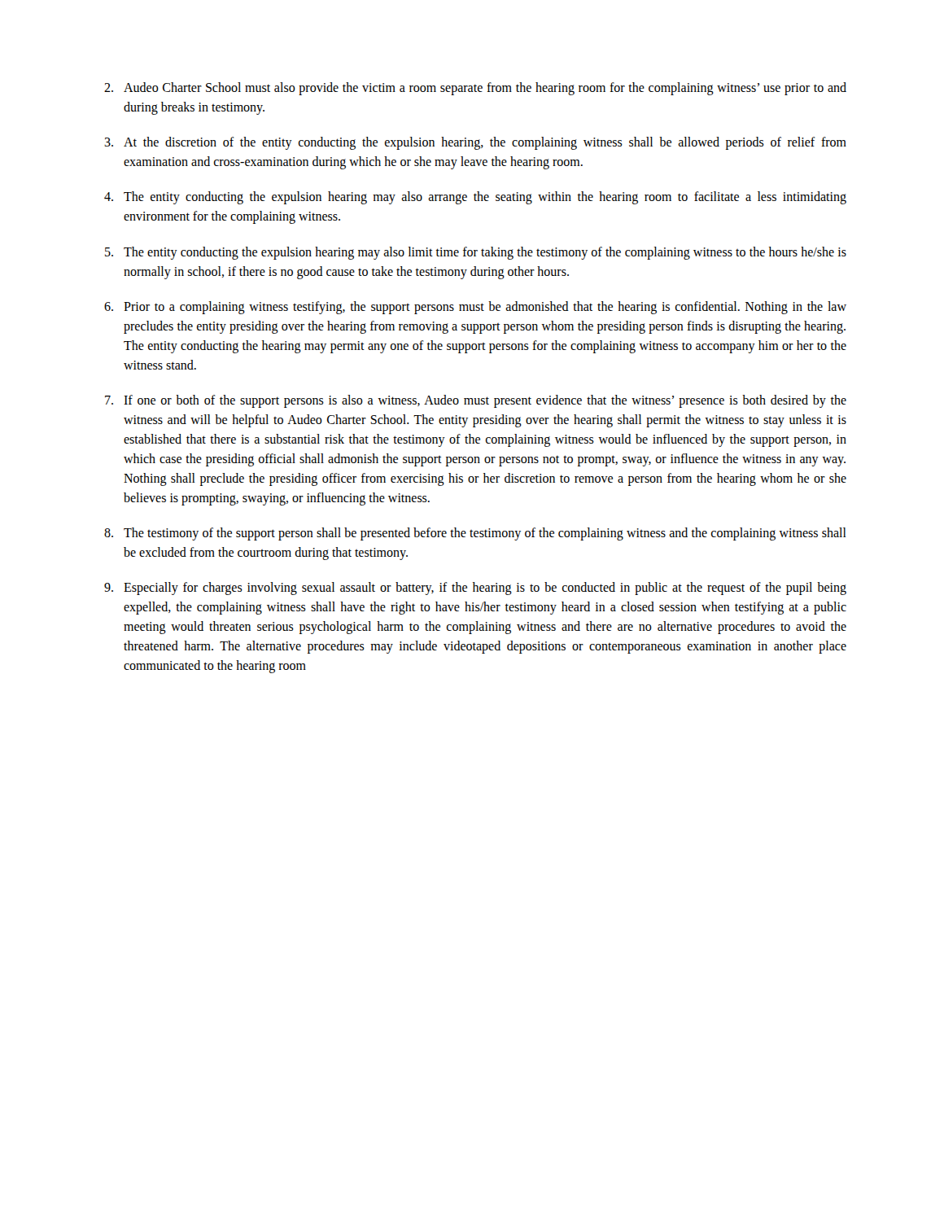Audeo Charter School must also provide the victim a room separate from the hearing room for the complaining witness’ use prior to and during breaks in testimony.
At the discretion of the entity conducting the expulsion hearing, the complaining witness shall be allowed periods of relief from examination and cross-examination during which he or she may leave the hearing room.
The entity conducting the expulsion hearing may also arrange the seating within the hearing room to facilitate a less intimidating environment for the complaining witness.
The entity conducting the expulsion hearing may also limit time for taking the testimony of the complaining witness to the hours he/she is normally in school, if there is no good cause to take the testimony during other hours.
Prior to a complaining witness testifying, the support persons must be admonished that the hearing is confidential. Nothing in the law precludes the entity presiding over the hearing from removing a support person whom the presiding person finds is disrupting the hearing. The entity conducting the hearing may permit any one of the support persons for the complaining witness to accompany him or her to the witness stand.
If one or both of the support persons is also a witness, Audeo must present evidence that the witness’ presence is both desired by the witness and will be helpful to Audeo Charter School. The entity presiding over the hearing shall permit the witness to stay unless it is established that there is a substantial risk that the testimony of the complaining witness would be influenced by the support person, in which case the presiding official shall admonish the support person or persons not to prompt, sway, or influence the witness in any way. Nothing shall preclude the presiding officer from exercising his or her discretion to remove a person from the hearing whom he or she believes is prompting, swaying, or influencing the witness.
The testimony of the support person shall be presented before the testimony of the complaining witness and the complaining witness shall be excluded from the courtroom during that testimony.
Especially for charges involving sexual assault or battery, if the hearing is to be conducted in public at the request of the pupil being expelled, the complaining witness shall have the right to have his/her testimony heard in a closed session when testifying at a public meeting would threaten serious psychological harm to the complaining witness and there are no alternative procedures to avoid the threatened harm. The alternative procedures may include videotaped depositions or contemporaneous examination in another place communicated to the hearing room